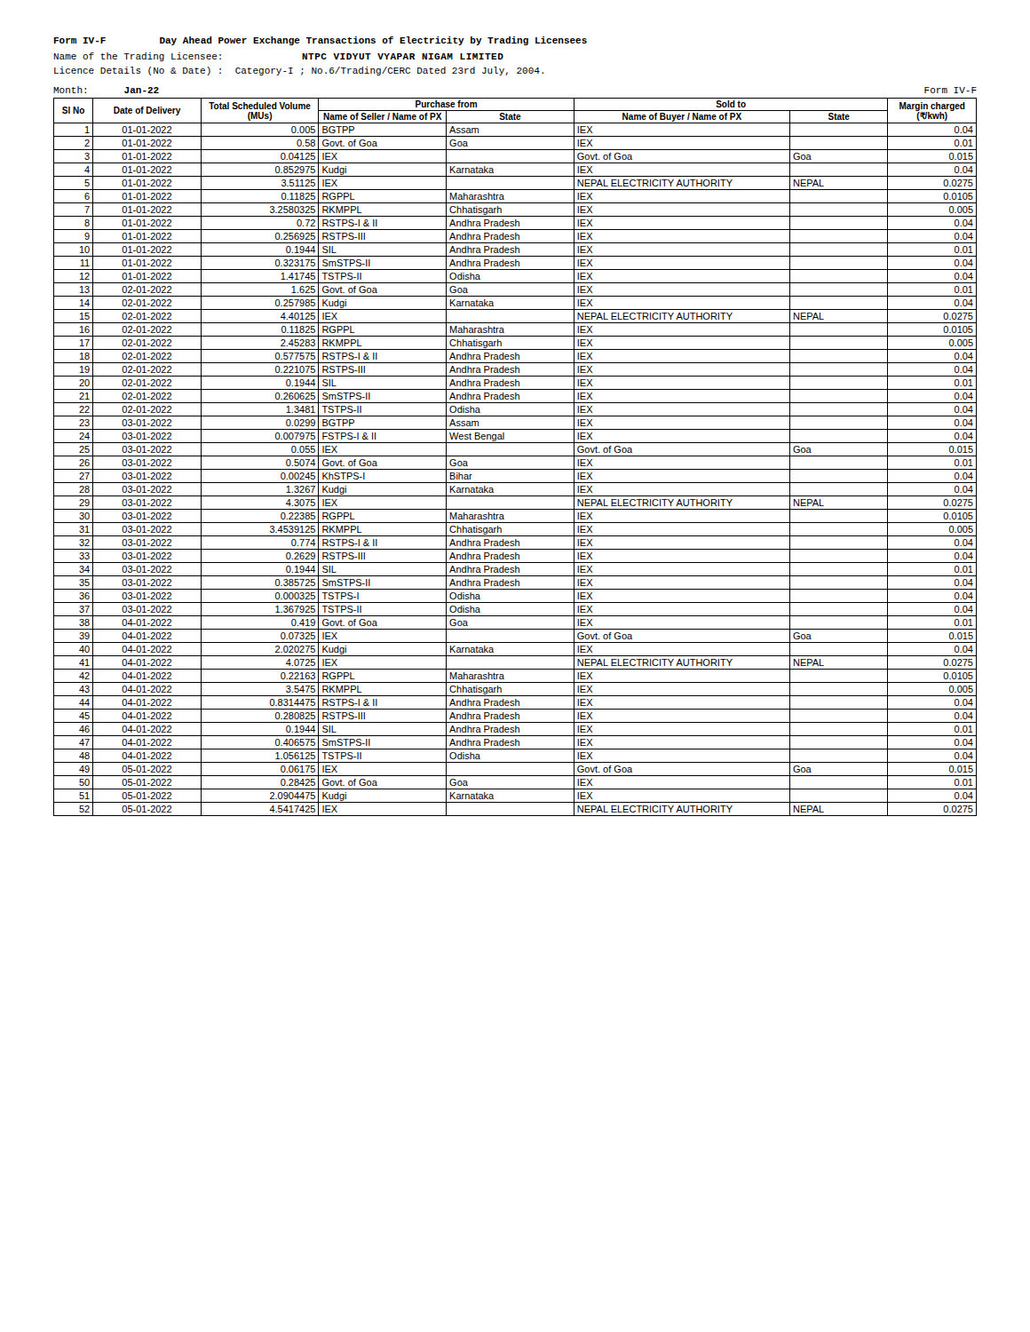Form IV-F Day Ahead Power Exchange Transactions of Electricity by Trading Licensees
Name of the Trading Licensee: NTPC VIDYUT VYAPAR NIGAM LIMITED
Licence Details (No & Date) : Category-I ; No.6/Trading/CERC Dated 23rd July, 2004.
Month: Jan-22 Form IV-F
| Sl No | Date of Delivery | Total Scheduled Volume (MUs) | Purchase from | Sold to | Margin charged (₹/kwh) |
| --- | --- | --- | --- | --- | --- |
| Name of Seller / Name of PX | State | Name of Buyer / Name of PX | State |
| 1 | 01-01-2022 | 0.005 | BGTPP | Assam | IEX | | 0.04 |
| 2 | 01-01-2022 | 0.58 | Govt. of Goa | Goa | IEX | | 0.01 |
| 3 | 01-01-2022 | 0.04125 | IEX | | Govt. of Goa | Goa | 0.015 |
| 4 | 01-01-2022 | 0.852975 | Kudgi | Karnataka | IEX | | 0.04 |
| 5 | 01-01-2022 | 3.51125 | IEX | | NEPAL ELECTRICITY AUTHORITY | NEPAL | 0.0275 |
| 6 | 01-01-2022 | 0.11825 | RGPPL | Maharashtra | IEX | | 0.0105 |
| 7 | 01-01-2022 | 3.2580325 | RKMPPL | Chhatisgarh | IEX | | 0.005 |
| 8 | 01-01-2022 | 0.72 | RSTPS-I & II | Andhra Pradesh | IEX | | 0.04 |
| 9 | 01-01-2022 | 0.256925 | RSTPS-III | Andhra Pradesh | IEX | | 0.04 |
| 10 | 01-01-2022 | 0.1944 | SIL | Andhra Pradesh | IEX | | 0.01 |
| 11 | 01-01-2022 | 0.323175 | SmSTPS-II | Andhra Pradesh | IEX | | 0.04 |
| 12 | 01-01-2022 | 1.41745 | TSTPS-II | Odisha | IEX | | 0.04 |
| 13 | 02-01-2022 | 1.625 | Govt. of Goa | Goa | IEX | | 0.01 |
| 14 | 02-01-2022 | 0.257985 | Kudgi | Karnataka | IEX | | 0.04 |
| 15 | 02-01-2022 | 4.40125 | IEX | | NEPAL ELECTRICITY AUTHORITY | NEPAL | 0.0275 |
| 16 | 02-01-2022 | 0.11825 | RGPPL | Maharashtra | IEX | | 0.0105 |
| 17 | 02-01-2022 | 2.45283 | RKMPPL | Chhatisgarh | IEX | | 0.005 |
| 18 | 02-01-2022 | 0.577575 | RSTPS-I & II | Andhra Pradesh | IEX | | 0.04 |
| 19 | 02-01-2022 | 0.221075 | RSTPS-III | Andhra Pradesh | IEX | | 0.04 |
| 20 | 02-01-2022 | 0.1944 | SIL | Andhra Pradesh | IEX | | 0.01 |
| 21 | 02-01-2022 | 0.260625 | SmSTPS-II | Andhra Pradesh | IEX | | 0.04 |
| 22 | 02-01-2022 | 1.3481 | TSTPS-II | Odisha | IEX | | 0.04 |
| 23 | 03-01-2022 | 0.0299 | BGTPP | Assam | IEX | | 0.04 |
| 24 | 03-01-2022 | 0.007975 | FSTPS-I & II | West Bengal | IEX | | 0.04 |
| 25 | 03-01-2022 | 0.055 | IEX | | Govt. of Goa | Goa | 0.015 |
| 26 | 03-01-2022 | 0.5074 | Govt. of Goa | Goa | IEX | | 0.01 |
| 27 | 03-01-2022 | 0.00245 | KhSTPS-I | Bihar | IEX | | 0.04 |
| 28 | 03-01-2022 | 1.3267 | Kudgi | Karnataka | IEX | | 0.04 |
| 29 | 03-01-2022 | 4.3075 | IEX | | NEPAL ELECTRICITY AUTHORITY | NEPAL | 0.0275 |
| 30 | 03-01-2022 | 0.22385 | RGPPL | Maharashtra | IEX | | 0.0105 |
| 31 | 03-01-2022 | 3.4539125 | RKMPPL | Chhatisgarh | IEX | | 0.005 |
| 32 | 03-01-2022 | 0.774 | RSTPS-I & II | Andhra Pradesh | IEX | | 0.04 |
| 33 | 03-01-2022 | 0.2629 | RSTPS-III | Andhra Pradesh | IEX | | 0.04 |
| 34 | 03-01-2022 | 0.1944 | SIL | Andhra Pradesh | IEX | | 0.01 |
| 35 | 03-01-2022 | 0.385725 | SmSTPS-II | Andhra Pradesh | IEX | | 0.04 |
| 36 | 03-01-2022 | 0.000325 | TSTPS-I | Odisha | IEX | | 0.04 |
| 37 | 03-01-2022 | 1.367925 | TSTPS-II | Odisha | IEX | | 0.04 |
| 38 | 04-01-2022 | 0.419 | Govt. of Goa | Goa | IEX | | 0.01 |
| 39 | 04-01-2022 | 0.07325 | IEX | | Govt. of Goa | Goa | 0.015 |
| 40 | 04-01-2022 | 2.020275 | Kudgi | Karnataka | IEX | | 0.04 |
| 41 | 04-01-2022 | 4.0725 | IEX | | NEPAL ELECTRICITY AUTHORITY | NEPAL | 0.0275 |
| 42 | 04-01-2022 | 0.22163 | RGPPL | Maharashtra | IEX | | 0.0105 |
| 43 | 04-01-2022 | 3.5475 | RKMPPL | Chhatisgarh | IEX | | 0.005 |
| 44 | 04-01-2022 | 0.8314475 | RSTPS-I & II | Andhra Pradesh | IEX | | 0.04 |
| 45 | 04-01-2022 | 0.280825 | RSTPS-III | Andhra Pradesh | IEX | | 0.04 |
| 46 | 04-01-2022 | 0.1944 | SIL | Andhra Pradesh | IEX | | 0.01 |
| 47 | 04-01-2022 | 0.406575 | SmSTPS-II | Andhra Pradesh | IEX | | 0.04 |
| 48 | 04-01-2022 | 1.056125 | TSTPS-II | Odisha | IEX | | 0.04 |
| 49 | 05-01-2022 | 0.06175 | IEX | | Govt. of Goa | Goa | 0.015 |
| 50 | 05-01-2022 | 0.28425 | Govt. of Goa | Goa | IEX | | 0.01 |
| 51 | 05-01-2022 | 2.0904475 | Kudgi | Karnataka | IEX | | 0.04 |
| 52 | 05-01-2022 | 4.5417425 | IEX | | NEPAL ELECTRICITY AUTHORITY | NEPAL | 0.0275 |